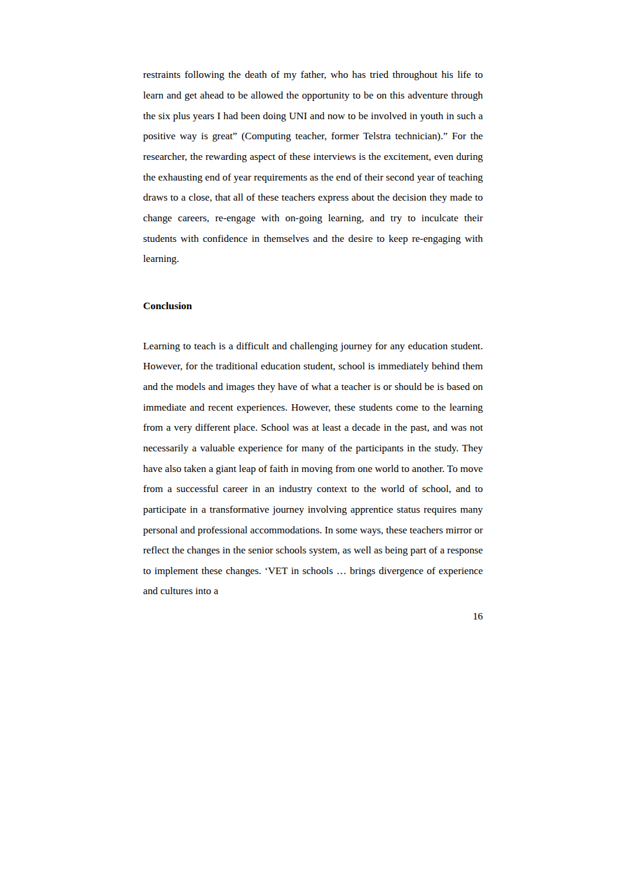restraints following the death of my father, who has tried throughout his life to learn and get ahead to be allowed the opportunity to be on this adventure through the six plus years I had been doing UNI and now to be involved in youth in such a positive way is great” (Computing teacher, former Telstra technician).” For the researcher, the rewarding aspect of these interviews is the excitement, even during the exhausting end of year requirements as the end of their second year of teaching draws to a close, that all of these teachers express about the decision they made to change careers, re-engage with on-going learning, and try to inculcate their students with confidence in themselves and the desire to keep re-engaging with learning.
Conclusion
Learning to teach is a difficult and challenging journey for any education student. However, for the traditional education student, school is immediately behind them and the models and images they have of what a teacher is or should be is based on immediate and recent experiences. However, these students come to the learning from a very different place. School was at least a decade in the past, and was not necessarily a valuable experience for many of the participants in the study. They have also taken a giant leap of faith in moving from one world to another. To move from a successful career in an industry context to the world of school, and to participate in a transformative journey involving apprentice status requires many personal and professional accommodations. In some ways, these teachers mirror or reflect the changes in the senior schools system, as well as being part of a response to implement these changes. ‘VET in schools … brings divergence of experience and cultures into a
16